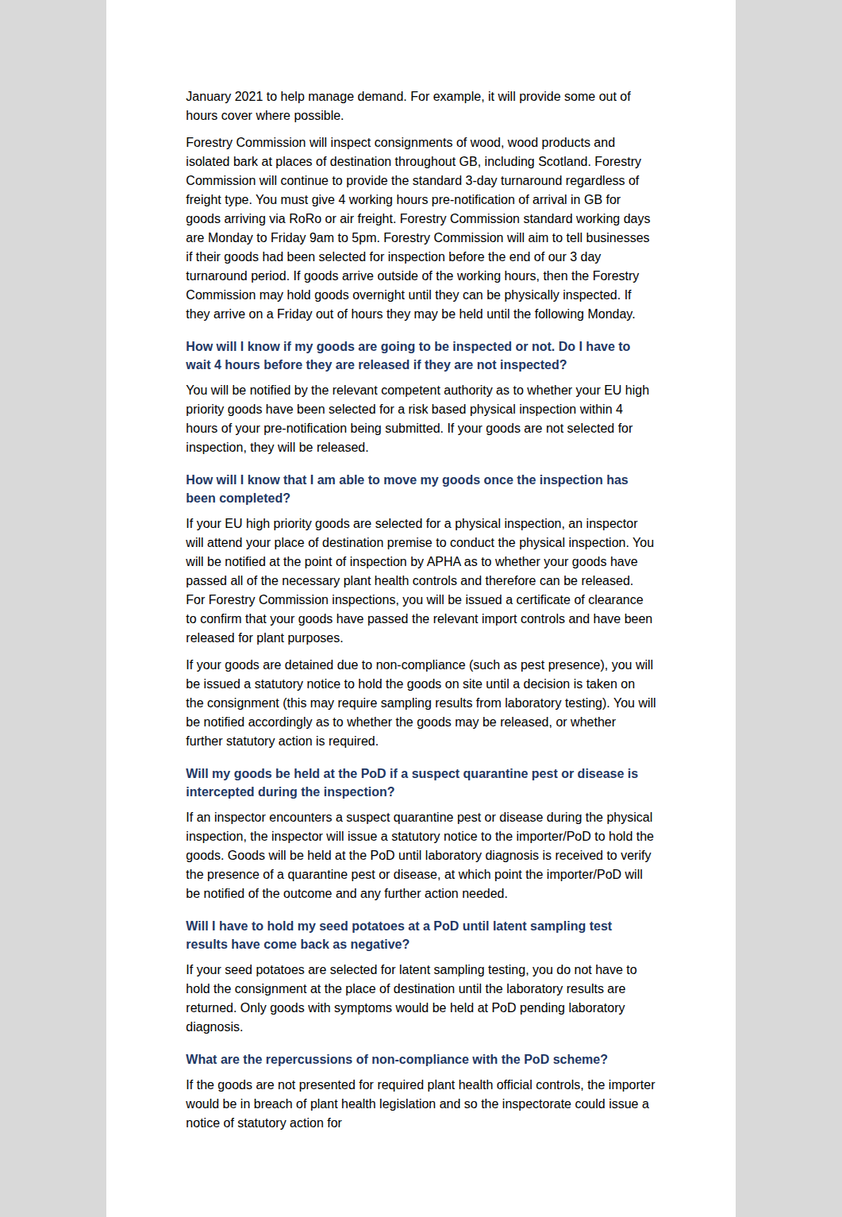January 2021 to help manage demand. For example, it will provide some out of hours cover where possible.
Forestry Commission will inspect consignments of wood, wood products and isolated bark at places of destination throughout GB, including Scotland. Forestry Commission will continue to provide the standard 3-day turnaround regardless of freight type. You must give 4 working hours pre-notification of arrival in GB for goods arriving via RoRo or air freight. Forestry Commission standard working days are Monday to Friday 9am to 5pm. Forestry Commission will aim to tell businesses if their goods had been selected for inspection before the end of our 3 day turnaround period. If goods arrive outside of the working hours, then the Forestry Commission may hold goods overnight until they can be physically inspected. If they arrive on a Friday out of hours they may be held until the following Monday.
How will I know if my goods are going to be inspected or not. Do I have to wait 4 hours before they are released if they are not inspected?
You will be notified by the relevant competent authority as to whether your EU high priority goods have been selected for a risk based physical inspection within 4 hours of your pre-notification being submitted. If your goods are not selected for inspection, they will be released.
How will I know that I am able to move my goods once the inspection has been completed?
If your EU high priority goods are selected for a physical inspection, an inspector will attend your place of destination premise to conduct the physical inspection. You will be notified at the point of inspection by APHA as to whether your goods have passed all of the necessary plant health controls and therefore can be released. For Forestry Commission inspections, you will be issued a certificate of clearance to confirm that your goods have passed the relevant import controls and have been released for plant purposes.
If your goods are detained due to non-compliance (such as pest presence), you will be issued a statutory notice to hold the goods on site until a decision is taken on the consignment (this may require sampling results from laboratory testing). You will be notified accordingly as to whether the goods may be released, or whether further statutory action is required.
Will my goods be held at the PoD if a suspect quarantine pest or disease is intercepted during the inspection?
If an inspector encounters a suspect quarantine pest or disease during the physical inspection, the inspector will issue a statutory notice to the importer/PoD to hold the goods. Goods will be held at the PoD until laboratory diagnosis is received to verify the presence of a quarantine pest or disease, at which point the importer/PoD will be notified of the outcome and any further action needed.
Will I have to hold my seed potatoes at a PoD until latent sampling test results have come back as negative?
If your seed potatoes are selected for latent sampling testing, you do not have to hold the consignment at the place of destination until the laboratory results are returned. Only goods with symptoms would be held at PoD pending laboratory diagnosis.
What are the repercussions of non-compliance with the PoD scheme?
If the goods are not presented for required plant health official controls, the importer would be in breach of plant health legislation and so the inspectorate could issue a notice of statutory action for